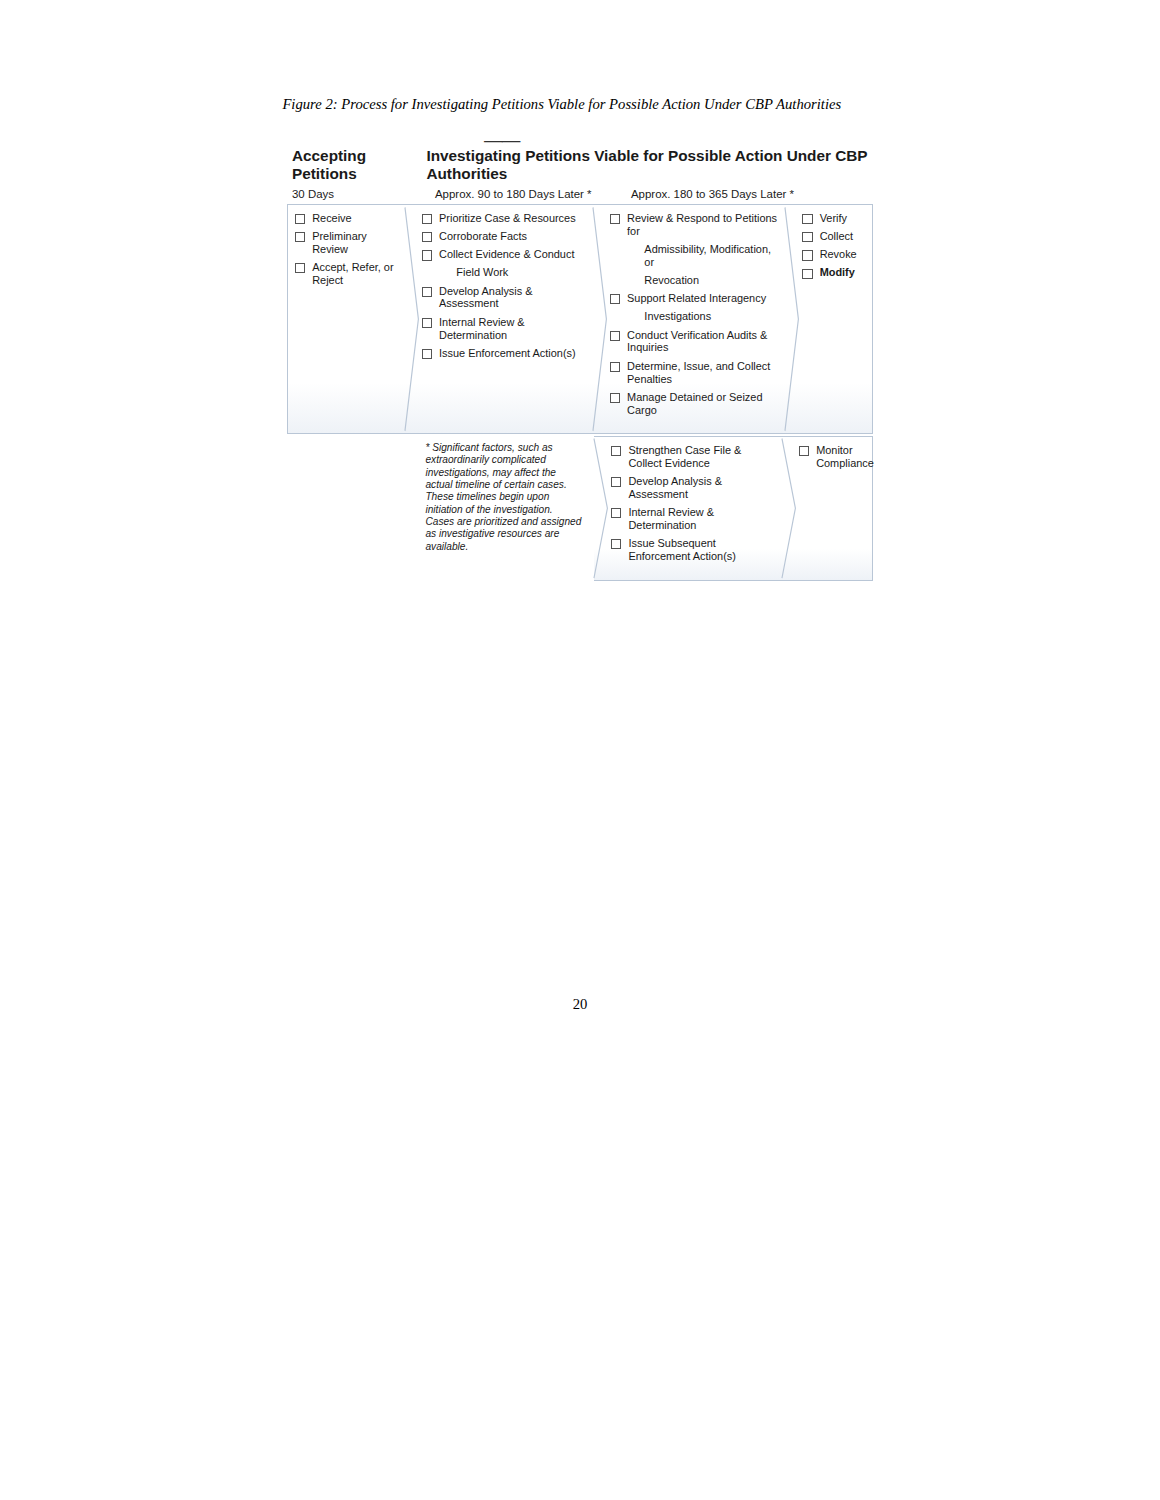Figure 2: Process for Investigating Petitions Viable for Possible Action Under CBP Authorities
——
Accepting
Petitions
Investigating Petitions Viable for Possible Action Under CBP Authorities
30 Days
Approx. 90 to 180 Days Later *
Approx. 180 to 365 Days Later *
Receive
Preliminary Review
Accept, Refer, or Reject
Prioritize Case & Resources
Corroborate Facts
Collect Evidence & Conduct
Field Work
Develop Analysis & Assessment
Internal Review & Determination
Issue Enforcement Action(s)
Review & Respond to Petitions for
Admissibility, Modification, or
Revocation
Support Related Interagency
Investigations
Conduct Verification Audits & Inquiries
Determine, Issue, and Collect Penalties
Manage Detained or Seized Cargo
Verify
Collect
Revoke
Modify
* Significant factors, such as extraordinarily complicated investigations, may affect the actual timeline of certain cases. These timelines begin upon initiation of the investigation. Cases are prioritized and assigned as investigative resources are available.
Strengthen Case File & Collect Evidence
Develop Analysis & Assessment
Internal Review & Determination
Issue Subsequent Enforcement Action(s)
Monitor Compliance
20